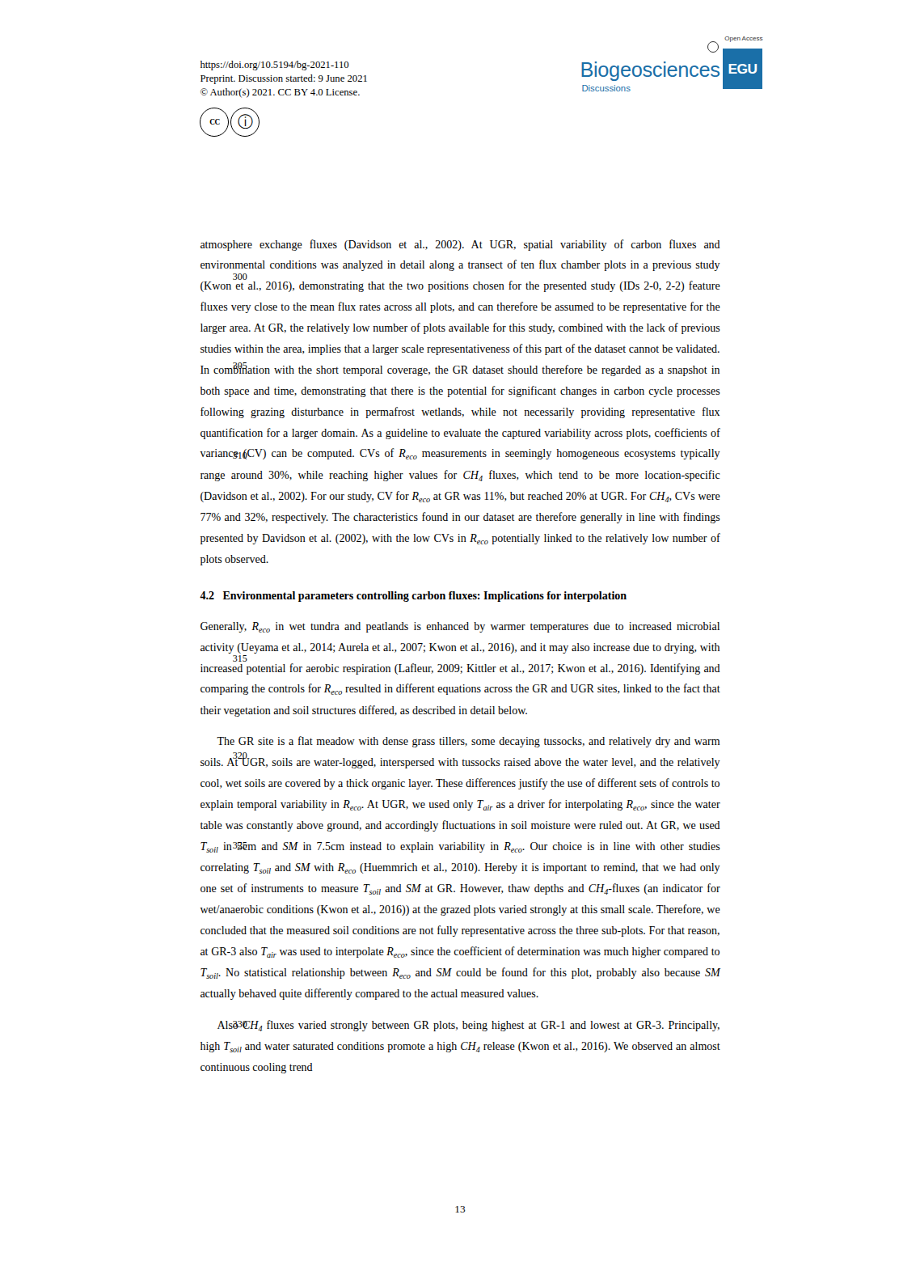https://doi.org/10.5194/bg-2021-110
Preprint. Discussion started: 9 June 2021
© Author(s) 2021. CC BY 4.0 License.
Open Access
Biogeosciences
Discussions
EGU
atmosphere exchange fluxes (Davidson et al., 2002). At UGR, spatial variability of carbon fluxes and environmental conditions was analyzed in detail along a transect of ten flux chamber plots in a previous study (Kwon et al., 2016), demonstrating that the two positions chosen for the presented study (IDs 2-0, 2-2) feature fluxes very close to the mean flux rates across all plots, and can therefore be assumed to be representative for the larger area. At GR, the relatively low number of plots available for this study, combined with the lack of previous studies within the area, implies that a larger scale representativeness of this part of the dataset cannot be validated. In combination with the short temporal coverage, the GR dataset should therefore be regarded as a snapshot in both space and time, demonstrating that there is the potential for significant changes in carbon cycle processes following grazing disturbance in permafrost wetlands, while not necessarily providing representative flux quantification for a larger domain. As a guideline to evaluate the captured variability across plots, coefficients of variance (CV) can be computed. CVs of Reco measurements in seemingly homogeneous ecosystems typically range around 30%, while reaching higher values for CH4 fluxes, which tend to be more location-specific (Davidson et al., 2002). For our study, CV for Reco at GR was 11%, but reached 20% at UGR. For CH4, CVs were 77% and 32%, respectively. The characteristics found in our dataset are therefore generally in line with findings presented by Davidson et al. (2002), with the low CVs in Reco potentially linked to the relatively low number of plots observed.
300 305 310
4.2 Environmental parameters controlling carbon fluxes: Implications for interpolation
Generally, Reco in wet tundra and peatlands is enhanced by warmer temperatures due to increased microbial activity (Ueyama et al., 2014; Aurela et al., 2007; Kwon et al., 2016), and it may also increase due to drying, with increased potential for aerobic respiration (Lafleur, 2009; Kittler et al., 2017; Kwon et al., 2016). Identifying and comparing the controls for Reco resulted in different equations across the GR and UGR sites, linked to the fact that their vegetation and soil structures differed, as described in detail below.
315
The GR site is a flat meadow with dense grass tillers, some decaying tussocks, and relatively dry and warm soils. At UGR, soils are water-logged, interspersed with tussocks raised above the water level, and the relatively cool, wet soils are covered by a thick organic layer. These differences justify the use of different sets of controls to explain temporal variability in Reco. At UGR, we used only Tair as a driver for interpolating Reco, since the water table was constantly above ground, and accordingly fluctuations in soil moisture were ruled out. At GR, we used Tsoil in 5cm and SM in 7.5cm instead to explain variability in Reco. Our choice is in line with other studies correlating Tsoil and SM with Reco (Huemmrich et al., 2010). Hereby it is important to remind, that we had only one set of instruments to measure Tsoil and SM at GR. However, thaw depths and CH4-fluxes (an indicator for wet/anaerobic conditions (Kwon et al., 2016)) at the grazed plots varied strongly at this small scale. Therefore, we concluded that the measured soil conditions are not fully representative across the three sub-plots. For that reason, at GR-3 also Tair was used to interpolate Reco, since the coefficient of determination was much higher compared to Tsoil. No statistical relationship between Reco and SM could be found for this plot, probably also because SM actually behaved quite differently compared to the actual measured values.
320 325
Also CH4 fluxes varied strongly between GR plots, being highest at GR-1 and lowest at GR-3. Principally, high Tsoil and water saturated conditions promote a high CH4 release (Kwon et al., 2016). We observed an almost continuous cooling trend
330
13